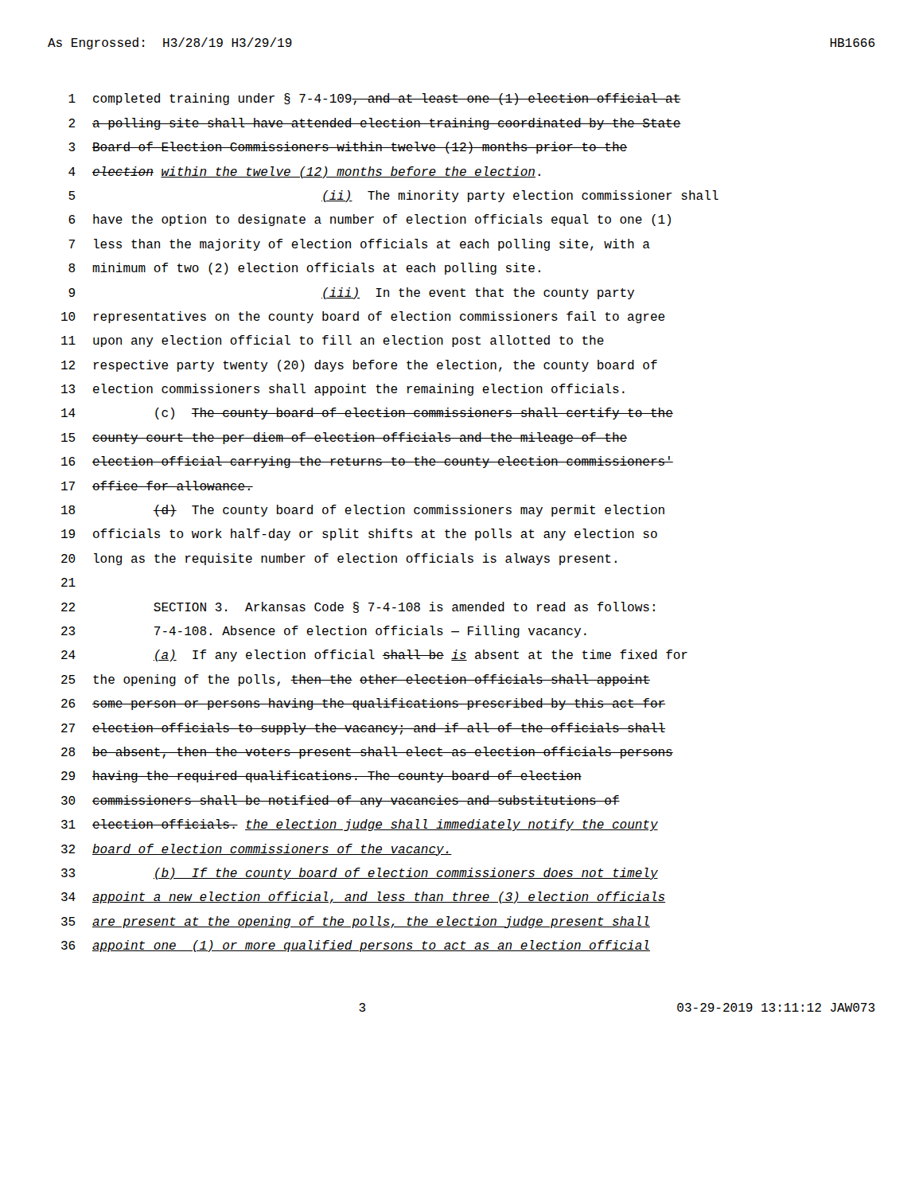As Engrossed: H3/28/19 H3/29/19 HB1666
completed training under § 7-4-109, and at least one (1) election official at
a polling site shall have attended election training coordinated by the State
Board of Election Commissioners within twelve (12) months prior to the
election within the twelve (12) months before the election.
(ii) The minority party election commissioner shall
have the option to designate a number of election officials equal to one (1)
less than the majority of election officials at each polling site, with a
minimum of two (2) election officials at each polling site.
(iii) In the event that the county party
representatives on the county board of election commissioners fail to agree
upon any election official to fill an election post allotted to the
respective party twenty (20) days before the election, the county board of
election commissioners shall appoint the remaining election officials.
(c) The county board of election commissioners shall certify to the
county court the per diem of election officials and the mileage of the
election official carrying the returns to the county election commissioners'
office for allowance.
(d) The county board of election commissioners may permit election
officials to work half-day or split shifts at the polls at any election so
long as the requisite number of election officials is always present.
SECTION 3. Arkansas Code § 7-4-108 is amended to read as follows:
7-4-108. Absence of election officials — Filling vacancy.
(a) If any election official shall be is absent at the time fixed for
the opening of the polls, then the other election officials shall appoint
some person or persons having the qualifications prescribed by this act for
election officials to supply the vacancy; and if all of the officials shall
be absent, then the voters present shall elect as election officials persons
having the required qualifications. The county board of election
commissioners shall be notified of any vacancies and substitutions of
election officials. the election judge shall immediately notify the county
board of election commissioners of the vacancy.
(b) If the county board of election commissioners does not timely
appoint a new election official, and less than three (3) election officials
are present at the opening of the polls, the election judge present shall
appoint one (1) or more qualified persons to act as an election official
3 03-29-2019 13:11:12 JAW073